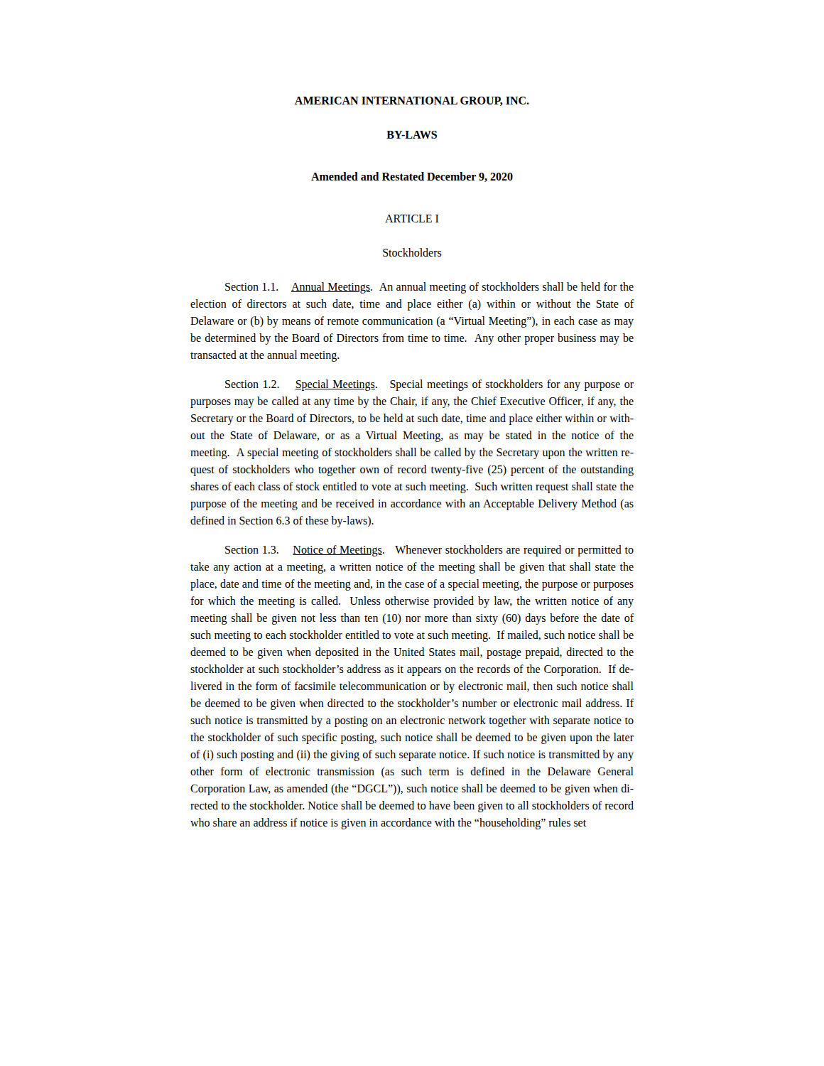AMERICAN INTERNATIONAL GROUP, INC.
BY-LAWS
Amended and Restated December 9, 2020
ARTICLE I
Stockholders
Section 1.1. Annual Meetings. An annual meeting of stockholders shall be held for the election of directors at such date, time and place either (a) within or without the State of Delaware or (b) by means of remote communication (a “Virtual Meeting”), in each case as may be determined by the Board of Directors from time to time. Any other proper business may be transacted at the annual meeting.
Section 1.2. Special Meetings. Special meetings of stockholders for any purpose or purposes may be called at any time by the Chair, if any, the Chief Executive Officer, if any, the Secretary or the Board of Directors, to be held at such date, time and place either within or without the State of Delaware, or as a Virtual Meeting, as may be stated in the notice of the meeting. A special meeting of stockholders shall be called by the Secretary upon the written request of stockholders who together own of record twenty-five (25) percent of the outstanding shares of each class of stock entitled to vote at such meeting. Such written request shall state the purpose of the meeting and be received in accordance with an Acceptable Delivery Method (as defined in Section 6.3 of these by-laws).
Section 1.3. Notice of Meetings. Whenever stockholders are required or permitted to take any action at a meeting, a written notice of the meeting shall be given that shall state the place, date and time of the meeting and, in the case of a special meeting, the purpose or purposes for which the meeting is called. Unless otherwise provided by law, the written notice of any meeting shall be given not less than ten (10) nor more than sixty (60) days before the date of such meeting to each stockholder entitled to vote at such meeting. If mailed, such notice shall be deemed to be given when deposited in the United States mail, postage prepaid, directed to the stockholder at such stockholder’s address as it appears on the records of the Corporation. If delivered in the form of facsimile telecommunication or by electronic mail, then such notice shall be deemed to be given when directed to the stockholder’s number or electronic mail address. If such notice is transmitted by a posting on an electronic network together with separate notice to the stockholder of such specific posting, such notice shall be deemed to be given upon the later of (i) such posting and (ii) the giving of such separate notice. If such notice is transmitted by any other form of electronic transmission (as such term is defined in the Delaware General Corporation Law, as amended (the “DGCL”)), such notice shall be deemed to be given when directed to the stockholder. Notice shall be deemed to have been given to all stockholders of record who share an address if notice is given in accordance with the “householding” rules set